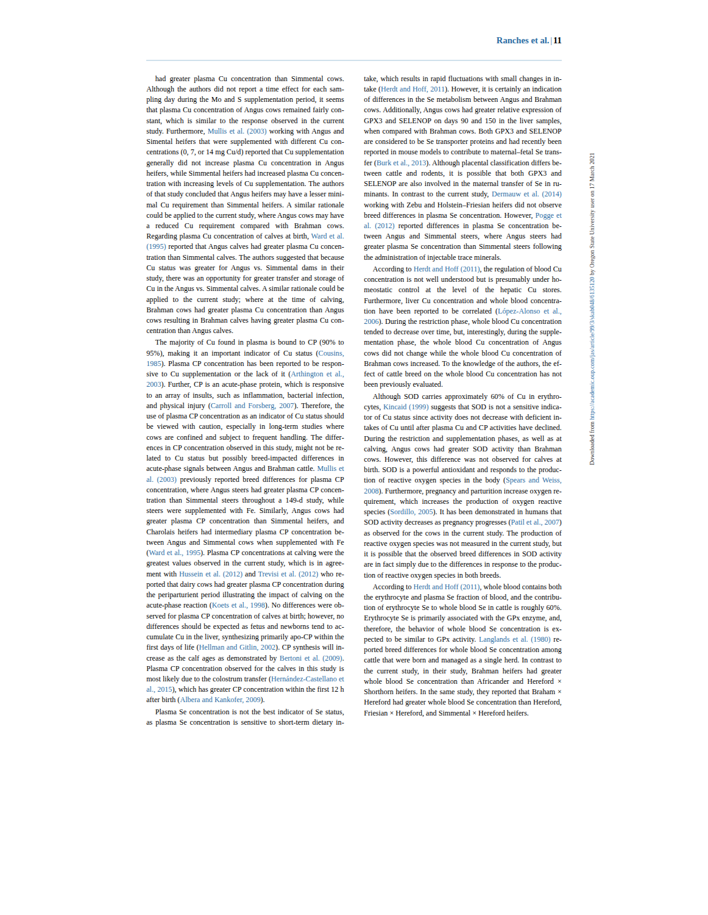Ranches et al.|11
Downloaded from https://academic.oup.com/jas/article/99/3/skab048/6135120 by Oregon State University user on 17 March 2021
had greater plasma Cu concentration than Simmental cows. Although the authors did not report a time effect for each sampling day during the Mo and S supplementation period, it seems that plasma Cu concentration of Angus cows remained fairly constant, which is similar to the response observed in the current study. Furthermore, Mullis et al. (2003) working with Angus and Simental heifers that were supplemented with different Cu concentrations (0, 7, or 14 mg Cu/d) reported that Cu supplementation generally did not increase plasma Cu concentration in Angus heifers, while Simmental heifers had increased plasma Cu concentration with increasing levels of Cu supplementation. The authors of that study concluded that Angus heifers may have a lesser minimal Cu requirement than Simmental heifers. A similar rationale could be applied to the current study, where Angus cows may have a reduced Cu requirement compared with Brahman cows. Regarding plasma Cu concentration of calves at birth, Ward et al. (1995) reported that Angus calves had greater plasma Cu concentration than Simmental calves. The authors suggested that because Cu status was greater for Angus vs. Simmental dams in their study, there was an opportunity for greater transfer and storage of Cu in the Angus vs. Simmental calves. A similar rationale could be applied to the current study; where at the time of calving, Brahman cows had greater plasma Cu concentration than Angus cows resulting in Brahman calves having greater plasma Cu concentration than Angus calves.
The majority of Cu found in plasma is bound to CP (90% to 95%), making it an important indicator of Cu status (Cousins, 1985). Plasma CP concentration has been reported to be responsive to Cu supplementation or the lack of it (Arthington et al., 2003). Further, CP is an acute-phase protein, which is responsive to an array of insults, such as inflammation, bacterial infection, and physical injury (Carroll and Forsberg, 2007). Therefore, the use of plasma CP concentration as an indicator of Cu status should be viewed with caution, especially in long-term studies where cows are confined and subject to frequent handling. The differences in CP concentration observed in this study, might not be related to Cu status but possibly breed-impacted differences in acute-phase signals between Angus and Brahman cattle. Mullis et al. (2003) previously reported breed differences for plasma CP concentration, where Angus steers had greater plasma CP concentration than Simmental steers throughout a 149-d study, while steers were supplemented with Fe. Similarly, Angus cows had greater plasma CP concentration than Simmental heifers, and Charolais heifers had intermediary plasma CP concentration between Angus and Simmental cows when supplemented with Fe (Ward et al., 1995). Plasma CP concentrations at calving were the greatest values observed in the current study, which is in agreement with Hussein et al. (2012) and Trevisi et al. (2012) who reported that dairy cows had greater plasma CP concentration during the periparturient period illustrating the impact of calving on the acute-phase reaction (Koets et al., 1998). No differences were observed for plasma CP concentration of calves at birth; however, no differences should be expected as fetus and newborns tend to accumulate Cu in the liver, synthesizing primarily apo-CP within the first days of life (Hellman and Gitlin, 2002). CP synthesis will increase as the calf ages as demonstrated by Bertoni et al. (2009). Plasma CP concentration observed for the calves in this study is most likely due to the colostrum transfer (Hernández-Castellano et al., 2015), which has greater CP concentration within the first 12 h after birth (Albera and Kankofer, 2009).
Plasma Se concentration is not the best indicator of Se status, as plasma Se concentration is sensitive to short-term dietary intake, which results in rapid fluctuations with small changes in intake (Herdt and Hoff, 2011). However, it is certainly an indication of differences in the Se metabolism between Angus and Brahman cows. Additionally, Angus cows had greater relative expression of GPX3 and SELENOP on days 90 and 150 in the liver samples, when compared with Brahman cows. Both GPX3 and SELENOP are considered to be Se transporter proteins and had recently been reported in mouse models to contribute to maternal–fetal Se transfer (Burk et al., 2013). Although placental classification differs between cattle and rodents, it is possible that both GPX3 and SELENOP are also involved in the maternal transfer of Se in ruminants. In contrast to the current study, Dermauw et al. (2014) working with Zebu and Holstein–Friesian heifers did not observe breed differences in plasma Se concentration. However, Pogge et al. (2012) reported differences in plasma Se concentration between Angus and Simmental steers, where Angus steers had greater plasma Se concentration than Simmental steers following the administration of injectable trace minerals.
According to Herdt and Hoff (2011), the regulation of blood Cu concentration is not well understood but is presumably under homeostatic control at the level of the hepatic Cu stores. Furthermore, liver Cu concentration and whole blood concentration have been reported to be correlated (López-Alonso et al., 2006). During the restriction phase, whole blood Cu concentration tended to decrease over time, but, interestingly, during the supplementation phase, the whole blood Cu concentration of Angus cows did not change while the whole blood Cu concentration of Brahman cows increased. To the knowledge of the authors, the effect of cattle breed on the whole blood Cu concentration has not been previously evaluated.
Although SOD carries approximately 60% of Cu in erythrocytes, Kincaid (1999) suggests that SOD is not a sensitive indicator of Cu status since activity does not decrease with deficient intakes of Cu until after plasma Cu and CP activities have declined. During the restriction and supplementation phases, as well as at calving, Angus cows had greater SOD activity than Brahman cows. However, this difference was not observed for calves at birth. SOD is a powerful antioxidant and responds to the production of reactive oxygen species in the body (Spears and Weiss, 2008). Furthermore, pregnancy and parturition increase oxygen requirement, which increases the production of oxygen reactive species (Sordillo, 2005). It has been demonstrated in humans that SOD activity decreases as pregnancy progresses (Patil et al., 2007) as observed for the cows in the current study. The production of reactive oxygen species was not measured in the current study, but it is possible that the observed breed differences in SOD activity are in fact simply due to the differences in response to the production of reactive oxygen species in both breeds.
According to Herdt and Hoff (2011), whole blood contains both the erythrocyte and plasma Se fraction of blood, and the contribution of erythrocyte Se to whole blood Se in cattle is roughly 60%. Erythrocyte Se is primarily associated with the GPx enzyme, and, therefore, the behavior of whole blood Se concentration is expected to be similar to GPx activity. Langlands et al. (1980) reported breed differences for whole blood Se concentration among cattle that were born and managed as a single herd. In contrast to the current study, in their study, Brahman heifers had greater whole blood Se concentration than Africander and Hereford × Shorthorn heifers. In the same study, they reported that Braham × Hereford had greater whole blood Se concentration than Hereford, Friesian × Hereford, and Simmental × Hereford heifers.